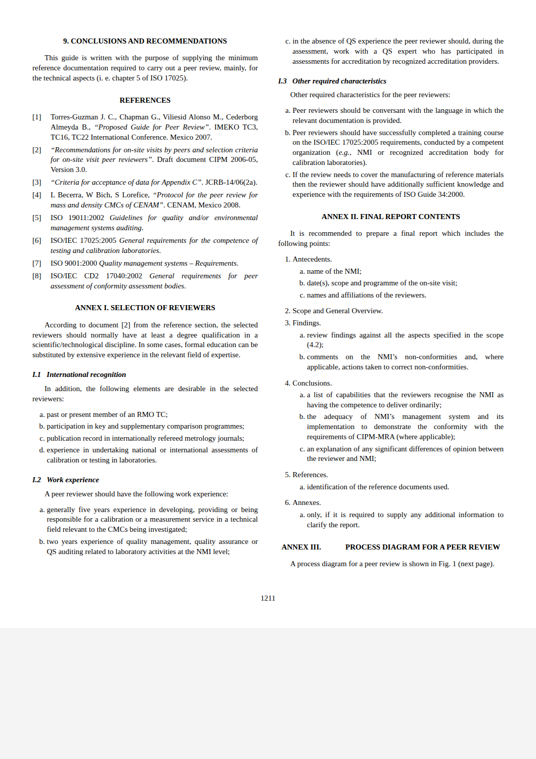9. Conclusions and Recommendations
This guide is written with the purpose of supplying the minimum reference documentation required to carry out a peer review, mainly, for the technical aspects (i. e. chapter 5 of ISO 17025).
References
Torres-Guzman J. C., Chapman G., Viliesid Alonso M., Cederborg Almeyda B., “Proposed Guide for Peer Review”. IMEKO TC3, TC16, TC22 International Conference. Mexico 2007.
“Recommendations for on-site visits by peers and selection criteria for on-site visit peer reviewers”. Draft document CIPM 2006-05, Version 3.0.
“Criteria for acceptance of data for Appendix C”. JCRB-14/06(2a).
L Becerra, W Bich, S Lorefice, “Protocol for the peer review for mass and density CMCs of CENAM”. CENAM, Mexico 2008.
ISO 19011:2002 Guidelines for quality and/or environmental management systems auditing.
ISO/IEC 17025:2005 General requirements for the competence of testing and calibration laboratories.
ISO 9001:2000 Quality management systems – Requirements.
ISO/IEC CD2 17040:2002 General requirements for peer assessment of conformity assessment bodies.
Annex I. Selection of Reviewers
According to document [2] from the reference section, the selected reviewers should normally have at least a degree qualification in a scientific/technological discipline. In some cases, formal education can be substituted by extensive experience in the relevant field of expertise.
I.1 International recognition
In addition, the following elements are desirable in the selected reviewers:
past or present member of an RMO TC;
participation in key and supplementary comparison programmes;
publication record in internationally refereed metrology journals;
experience in undertaking national or international assessments of calibration or testing in laboratories.
I.2 Work experience
A peer reviewer should have the following work experience:
generally five years experience in developing, providing or being responsible for a calibration or a measurement service in a technical field relevant to the CMCs being investigated;
two years experience of quality management, quality assurance or QS auditing related to laboratory activities at the NMI level;
in the absence of QS experience the peer reviewer should, during the assessment, work with a QS expert who has participated in assessments for accreditation by recognized accreditation providers.
I.3 Other required characteristics
Other required characteristics for the peer reviewers:
Peer reviewers should be conversant with the language in which the relevant documentation is provided.
Peer reviewers should have successfully completed a training course on the ISO/IEC 17025:2005 requirements, conducted by a competent organization (e.g., NMI or recognized accreditation body for calibration laboratories).
If the review needs to cover the manufacturing of reference materials then the reviewer should have additionally sufficient knowledge and experience with the requirements of ISO Guide 34:2000.
Annex II. Final Report Contents
It is recommended to prepare a final report which includes the following points:
Antecedents.
name of the NMI;
date(s), scope and programme of the on-site visit;
names and affiliations of the reviewers.
Scope and General Overview.
Findings.
review findings against all the aspects specified in the scope (4.2);
comments on the NMI’s non-conformities and, where applicable, actions taken to correct non-conformities.
Conclusions.
a list of capabilities that the reviewers recognise the NMI as having the competence to deliver ordinarily;
the adequacy of NMI’s management system and its implementation to demonstrate the conformity with the requirements of CIPM-MRA (where applicable);
an explanation of any significant differences of opinion between the reviewer and NMI;
References.
identification of the reference documents used.
Annexes.
only, if it is required to supply any additional information to clarify the report.
Annex III. Process Diagram for a Peer Review
A process diagram for a peer review is shown in Fig. 1 (next page).
1211